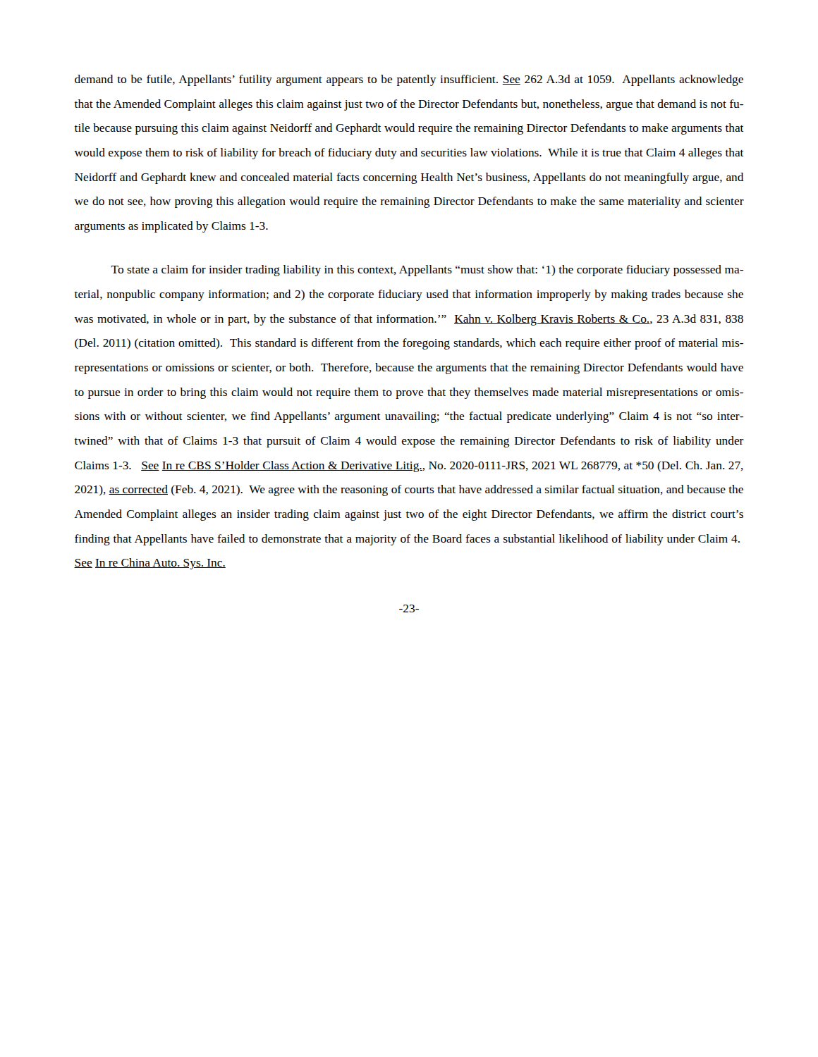demand to be futile, Appellants’ futility argument appears to be patently insufficient. See 262 A.3d at 1059. Appellants acknowledge that the Amended Complaint alleges this claim against just two of the Director Defendants but, nonetheless, argue that demand is not futile because pursuing this claim against Neidorff and Gephardt would require the remaining Director Defendants to make arguments that would expose them to risk of liability for breach of fiduciary duty and securities law violations. While it is true that Claim 4 alleges that Neidorff and Gephardt knew and concealed material facts concerning Health Net’s business, Appellants do not meaningfully argue, and we do not see, how proving this allegation would require the remaining Director Defendants to make the same materiality and scienter arguments as implicated by Claims 1-3.
To state a claim for insider trading liability in this context, Appellants “must show that: ‘1) the corporate fiduciary possessed material, nonpublic company information; and 2) the corporate fiduciary used that information improperly by making trades because she was motivated, in whole or in part, by the substance of that information.’” Kahn v. Kolberg Kravis Roberts & Co., 23 A.3d 831, 838 (Del. 2011) (citation omitted). This standard is different from the foregoing standards, which each require either proof of material misrepresentations or omissions or scienter, or both. Therefore, because the arguments that the remaining Director Defendants would have to pursue in order to bring this claim would not require them to prove that they themselves made material misrepresentations or omissions with or without scienter, we find Appellants’ argument unavailing; “the factual predicate underlying” Claim 4 is not “so intertwined” with that of Claims 1-3 that pursuit of Claim 4 would expose the remaining Director Defendants to risk of liability under Claims 1-3. See In re CBS S’Holder Class Action & Derivative Litig., No. 2020-0111-JRS, 2021 WL 268779, at *50 (Del. Ch. Jan. 27, 2021), as corrected (Feb. 4, 2021). We agree with the reasoning of courts that have addressed a similar factual situation, and because the Amended Complaint alleges an insider trading claim against just two of the eight Director Defendants, we affirm the district court’s finding that Appellants have failed to demonstrate that a majority of the Board faces a substantial likelihood of liability under Claim 4. See In re China Auto. Sys. Inc.
-23-